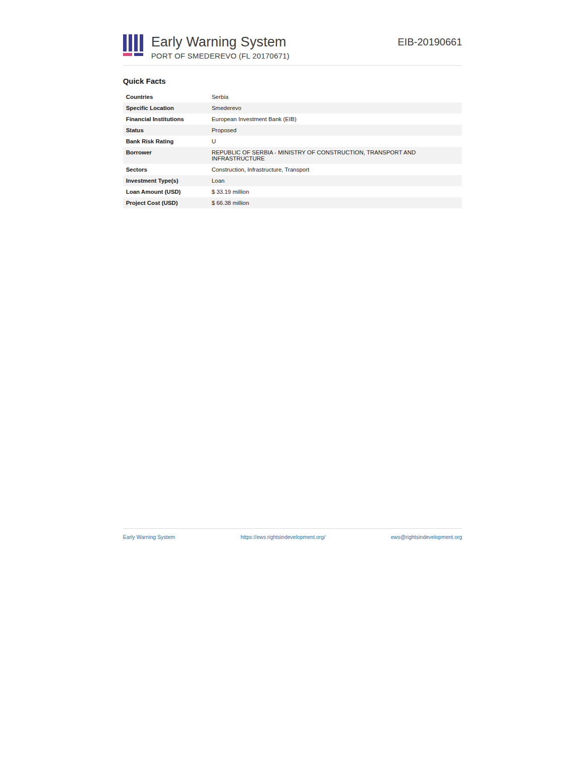Early Warning System
PORT OF SMEDEREVO (FL 20170671)
EIB-20190661
Quick Facts
| Countries | Serbia |
| Specific Location | Smederevo |
| Financial Institutions | European Investment Bank (EIB) |
| Status | Proposed |
| Bank Risk Rating | U |
| Borrower | REPUBLIC OF SERBIA - MINISTRY OF CONSTRUCTION, TRANSPORT AND INFRASTRUCTURE |
| Sectors | Construction, Infrastructure, Transport |
| Investment Type(s) | Loan |
| Loan Amount (USD) | $ 33.19 million |
| Project Cost (USD) | $ 66.38 million |
Early Warning System
https://ews.rightsindevelopment.org/
ews@rightsindevelopment.org